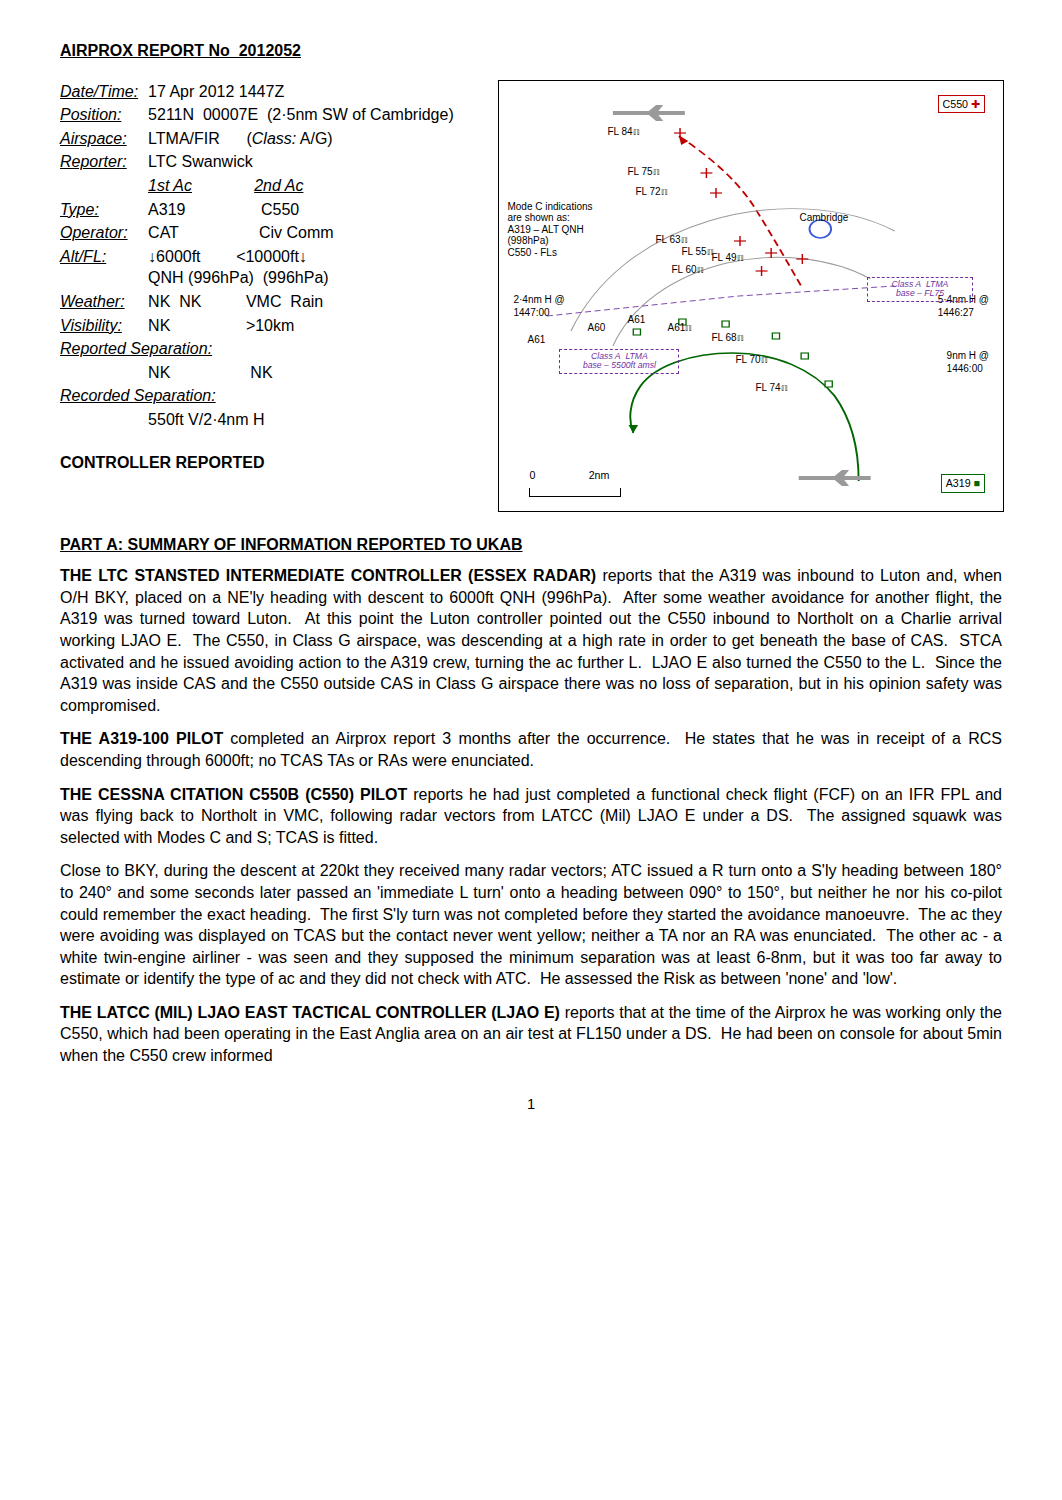AIRPROX REPORT No 2012052
| Date/Time: | 17 Apr 2012 1447Z |
| Position: | 5211N 00007E (2·5nm SW of Cambridge) |
| Airspace: | LTMA/FIR ( Class: A/G) |
| Reporter: | LTC Swanwick |
| | 1st Ac 2nd Ac |
| Type: | A319 C550 |
| Operator: | CAT Civ Comm |
| Alt/FL: | ↓6000ft <10000ft↓ QNH (996hPa) (996hPa) |
| Weather: | NK NK VMC Rain |
| Visibility: | NK >10km |
| Reported Separation: |
| | NK NK |
| Recorded Separation: |
| | 550ft V/2·4nm H |
CONTROLLER REPORTED
C550 ✚
A319 ■
FL 84ℿ
FL 75ℿ
FL 72ℿ
FL 63ℿ
FL 55ℿ
FL 49ℿ
FL 60ℿ
Mode C indications
are shown as:
A319 – ALT QNH
(998hPa)
C550 - FLs
Cambridge
2·4nm H @
1447:00
5·4nm H @
1446:27
9nm H @
1446:00
A60
A61
A61ℿ
A61
FL 68ℿ
FL 70ℿ
FL 74ℿ
Class A LTMA
base – FL75
Class A LTMA
base – 5500ft amsl
0 2nm
PART A: SUMMARY OF INFORMATION REPORTED TO UKAB
THE LTC STANSTED INTERMEDIATE CONTROLLER (ESSEX RADAR) reports that the A319 was inbound to Luton and, when O/H BKY, placed on a NE'ly heading with descent to 6000ft QNH (996hPa). After some weather avoidance for another flight, the A319 was turned toward Luton. At this point the Luton controller pointed out the C550 inbound to Northolt on a Charlie arrival working LJAO E. The C550, in Class G airspace, was descending at a high rate in order to get beneath the base of CAS. STCA activated and he issued avoiding action to the A319 crew, turning the ac further L. LJAO E also turned the C550 to the L. Since the A319 was inside CAS and the C550 outside CAS in Class G airspace there was no loss of separation, but in his opinion safety was compromised.
THE A319-100 PILOT completed an Airprox report 3 months after the occurrence. He states that he was in receipt of a RCS descending through 6000ft; no TCAS TAs or RAs were enunciated.
THE CESSNA CITATION C550B (C550) PILOT reports he had just completed a functional check flight (FCF) on an IFR FPL and was flying back to Northolt in VMC, following radar vectors from LATCC (Mil) LJAO E under a DS. The assigned squawk was selected with Modes C and S; TCAS is fitted.
Close to BKY, during the descent at 220kt they received many radar vectors; ATC issued a R turn onto a S'ly heading between 180° to 240° and some seconds later passed an 'immediate L turn' onto a heading between 090° to 150°, but neither he nor his co-pilot could remember the exact heading. The first S'ly turn was not completed before they started the avoidance manoeuvre. The ac they were avoiding was displayed on TCAS but the contact never went yellow; neither a TA nor an RA was enunciated. The other ac - a white twin-engine airliner - was seen and they supposed the minimum separation was at least 6-8nm, but it was too far away to estimate or identify the type of ac and they did not check with ATC. He assessed the Risk as between 'none' and 'low'.
THE LATCC (MIL) LJAO EAST TACTICAL CONTROLLER (LJAO E) reports that at the time of the Airprox he was working only the C550, which had been operating in the East Anglia area on an air test at FL150 under a DS. He had been on console for about 5min when the C550 crew informed
1